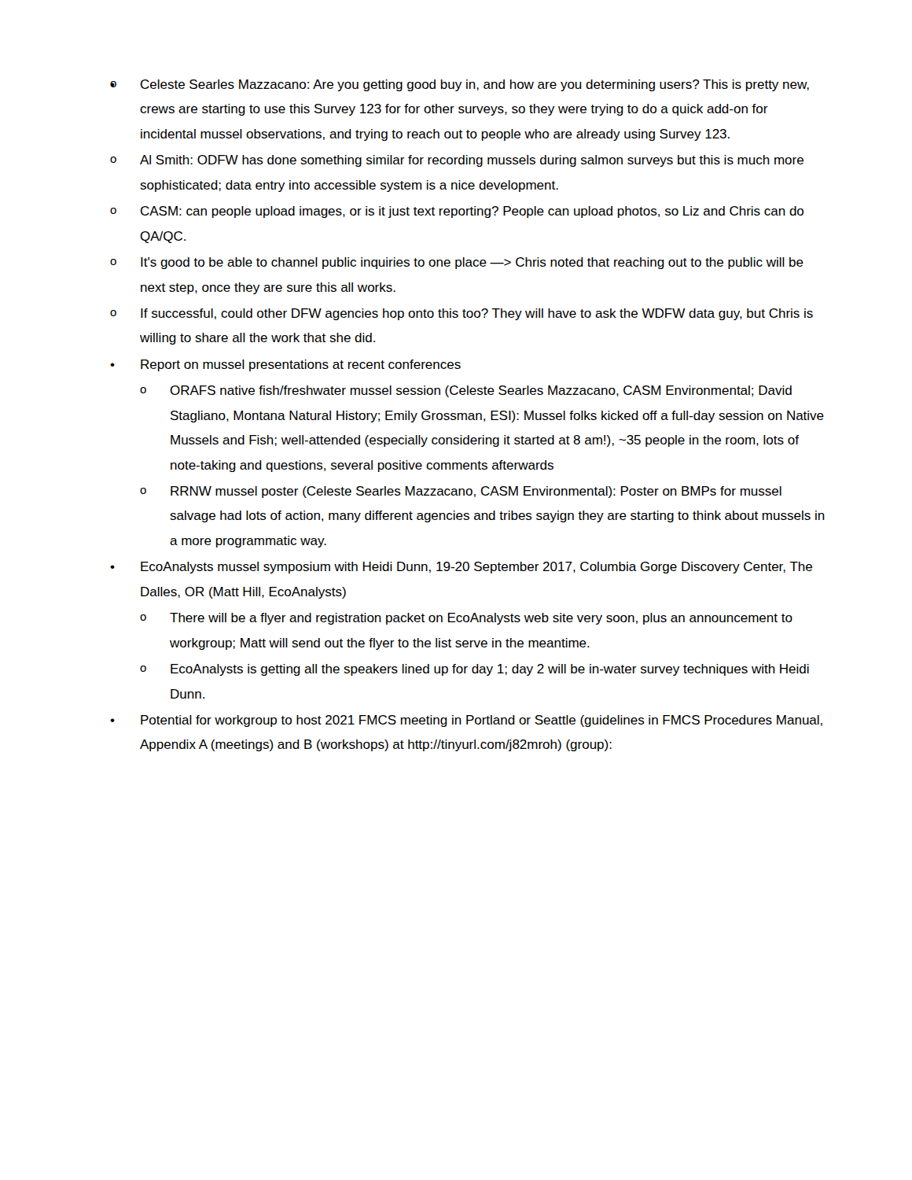Celeste Searles Mazzacano: Are you getting good buy in, and how are you determining users? This is pretty new, crews are starting to use this Survey 123 for for other surveys, so they were trying to do a quick add-on for incidental mussel observations, and trying to reach out to people who are already using Survey 123.
Al Smith: ODFW has done something similar for recording mussels during salmon surveys but this is much more sophisticated; data entry into accessible system is a nice development.
CASM: can people upload images, or is it just text reporting? People can upload photos, so Liz and Chris can do QA/QC.
It's good to be able to channel public inquiries to one place —> Chris noted that reaching out to the public will be next step, once they are sure this all works.
If successful, could other DFW agencies hop onto this too? They will have to ask the WDFW data guy, but Chris is willing to share all the work that she did.
Report on mussel presentations at recent conferences
ORAFS native fish/freshwater mussel session (Celeste Searles Mazzacano, CASM Environmental; David Stagliano, Montana Natural History; Emily Grossman, ESI): Mussel folks kicked off a full-day session on Native Mussels and Fish; well-attended (especially considering it started at 8 am!), ~35 people in the room, lots of note-taking and questions, several positive comments afterwards
RRNW mussel poster (Celeste Searles Mazzacano, CASM Environmental): Poster on BMPs for mussel salvage had lots of action, many different agencies and tribes sayign they are starting to think about mussels in a more programmatic way.
EcoAnalysts mussel symposium with Heidi Dunn, 19-20 September 2017, Columbia Gorge Discovery Center, The Dalles, OR (Matt Hill, EcoAnalysts)
There will be a flyer and registration packet on EcoAnalysts web site very soon, plus an announcement to workgroup; Matt will send out the flyer to the list serve in the meantime.
EcoAnalysts is getting all the speakers lined up for day 1; day 2 will be in-water survey techniques with Heidi Dunn.
Potential for workgroup to host 2021 FMCS meeting in Portland or Seattle (guidelines in FMCS Procedures Manual, Appendix A (meetings) and B (workshops) at http://tinyurl.com/j82mroh) (group):